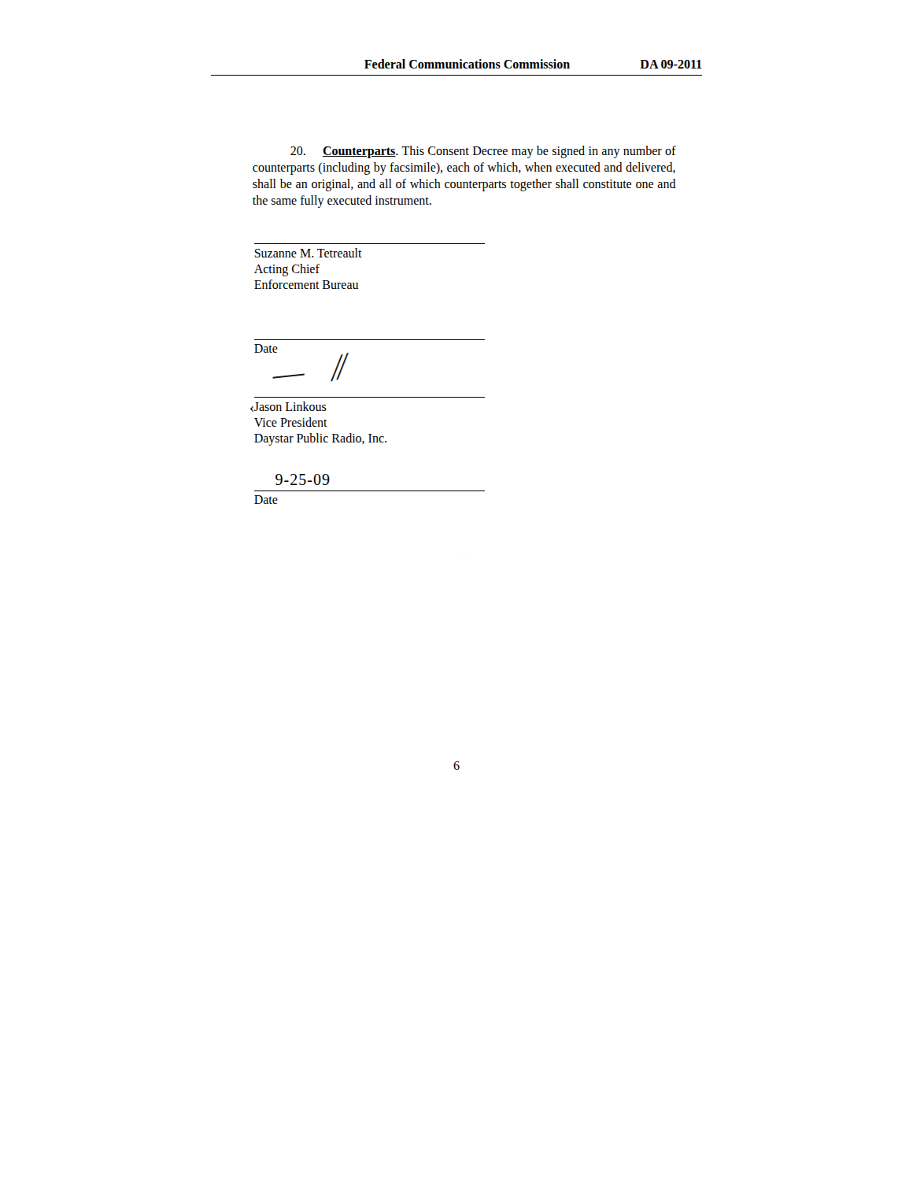Federal Communications Commission
DA 09-2011
20. Counterparts. This Consent Decree may be signed in any number of counterparts (including by facsimile), each of which, when executed and delivered, shall be an original, and all of which counterparts together shall constitute one and the same fully executed instrument.
Suzanne M. Tetreault
Acting Chief
Enforcement Bureau
Date
— ⁄⁄
‹
Jason Linkous
Vice President
Daystar Public Radio, Inc.
9-25-09
Date
·
6